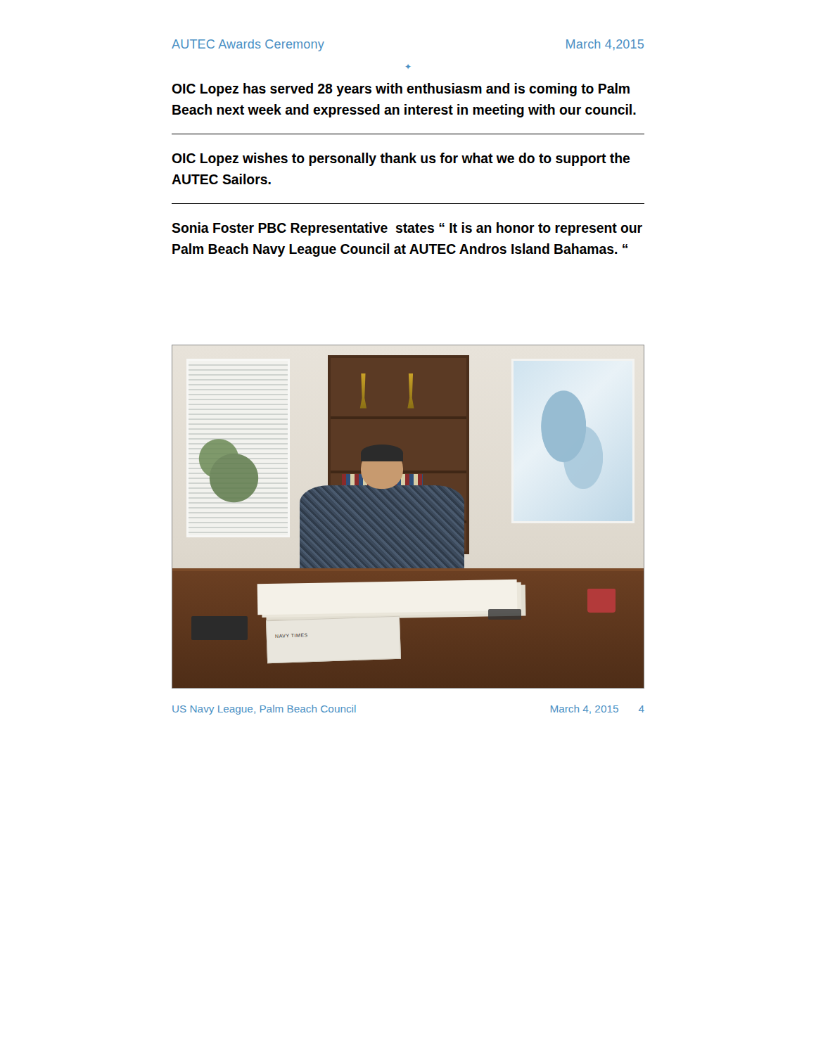AUTEC Awards Ceremony
March 4,2015
✦
OIC Lopez has served 28 years with enthusiasm and is coming to Palm Beach next week and expressed an interest in meeting with our council.
OIC Lopez wishes to personally thank us for what we do to support the AUTEC Sailors.
Sonia Foster PBC Representative states “ It is an honor to represent our Palm Beach Navy League Council at AUTEC Andros Island Bahamas. “
US Navy League, Palm Beach Council
March 4, 2015 4